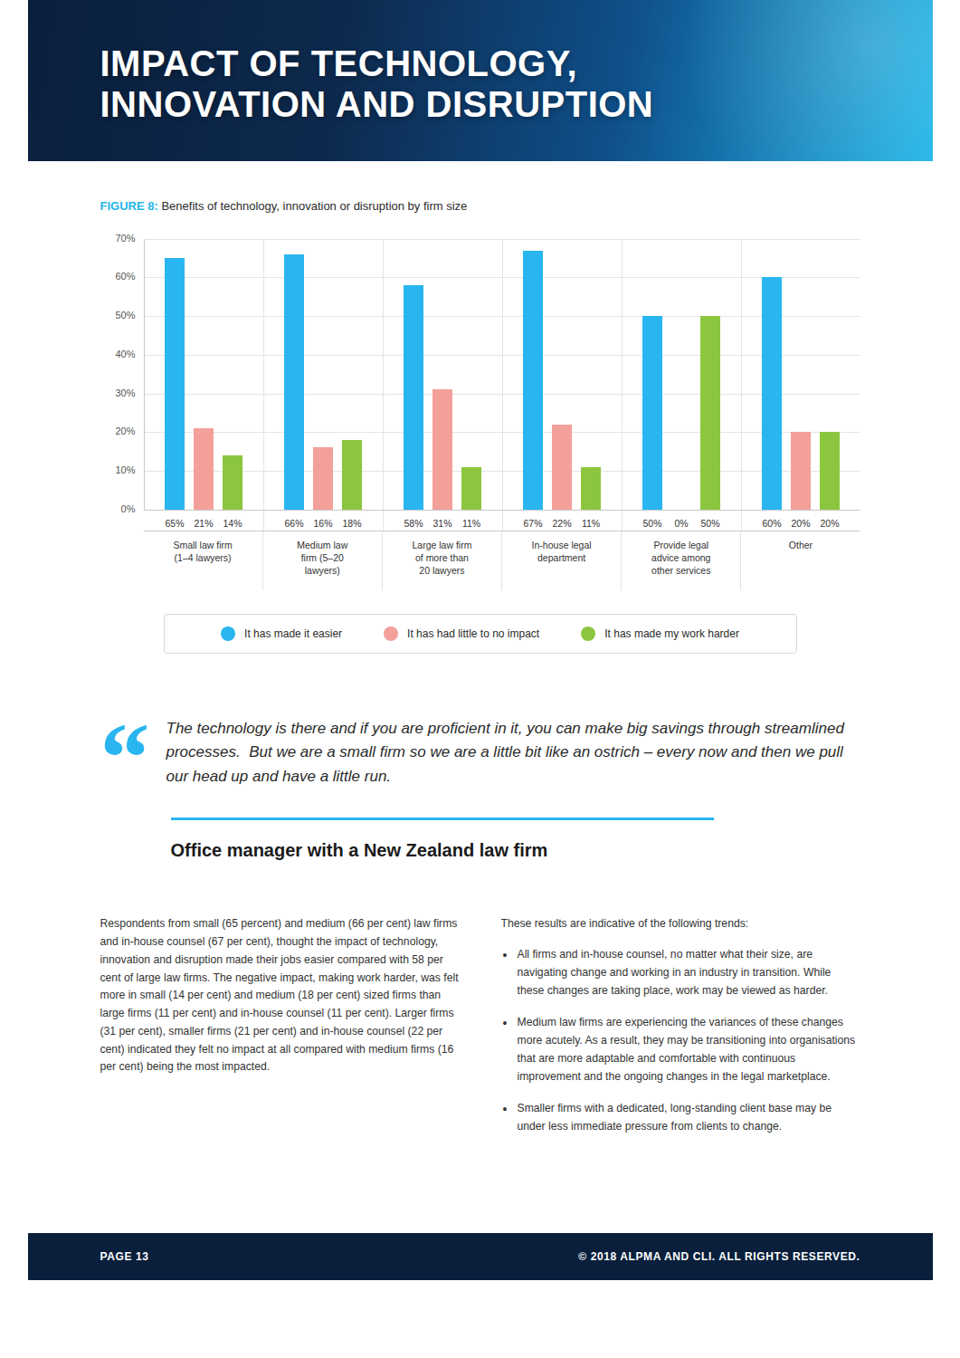Impact of Technology,
Innovation and Disruption
FIGURE 8: Benefits of technology, innovation or disruption by firm size
70% 60% 50% 40% 30% 20% 10% 0%
65% 21% 14%
66% 16% 18%
58% 31% 11%
67% 22% 11%
50% 0% 50%
60% 20% 20%
Small law firm
(1–4 lawyers)
Medium law
firm (5–20
lawyers)
Large law firm
of more than
20 lawyers
In-house legal
department
Provide legal
advice among
other services
Other
It has made it easier
It has had little to no impact
It has made my work harder
“
The technology is there and if you are proficient in it, you can make big savings through streamlined processes. But we are a small firm so we are a little bit like an ostrich – every now and then we pull our head up and have a little run.
Office manager with a New Zealand law firm
Respondents from small (65 percent) and medium (66 per cent) law firms and in-house counsel (67 per cent), thought the impact of technology, innovation and disruption made their jobs easier compared with 58 per cent of large law firms. The negative impact, making work harder, was felt more in small (14 per cent) and medium (18 per cent) sized firms than large firms (11 per cent) and in-house counsel (11 per cent). Larger firms (31 per cent), smaller firms (21 per cent) and in-house counsel (22 per cent) indicated they felt no impact at all compared with medium firms (16 per cent) being the most impacted.
These results are indicative of the following trends:
All firms and in-house counsel, no matter what their size, are navigating change and working in an industry in transition. While these changes are taking place, work may be viewed as harder.
Medium law firms are experiencing the variances of these changes more acutely. As a result, they may be transitioning into organisations that are more adaptable and comfortable with continuous improvement and the ongoing changes in the legal marketplace.
Smaller firms with a dedicated, long-standing client base may be under less immediate pressure from clients to change.
PAGE 13
© 2018 ALPMA AND CLI. ALL RIGHTS RESERVED.